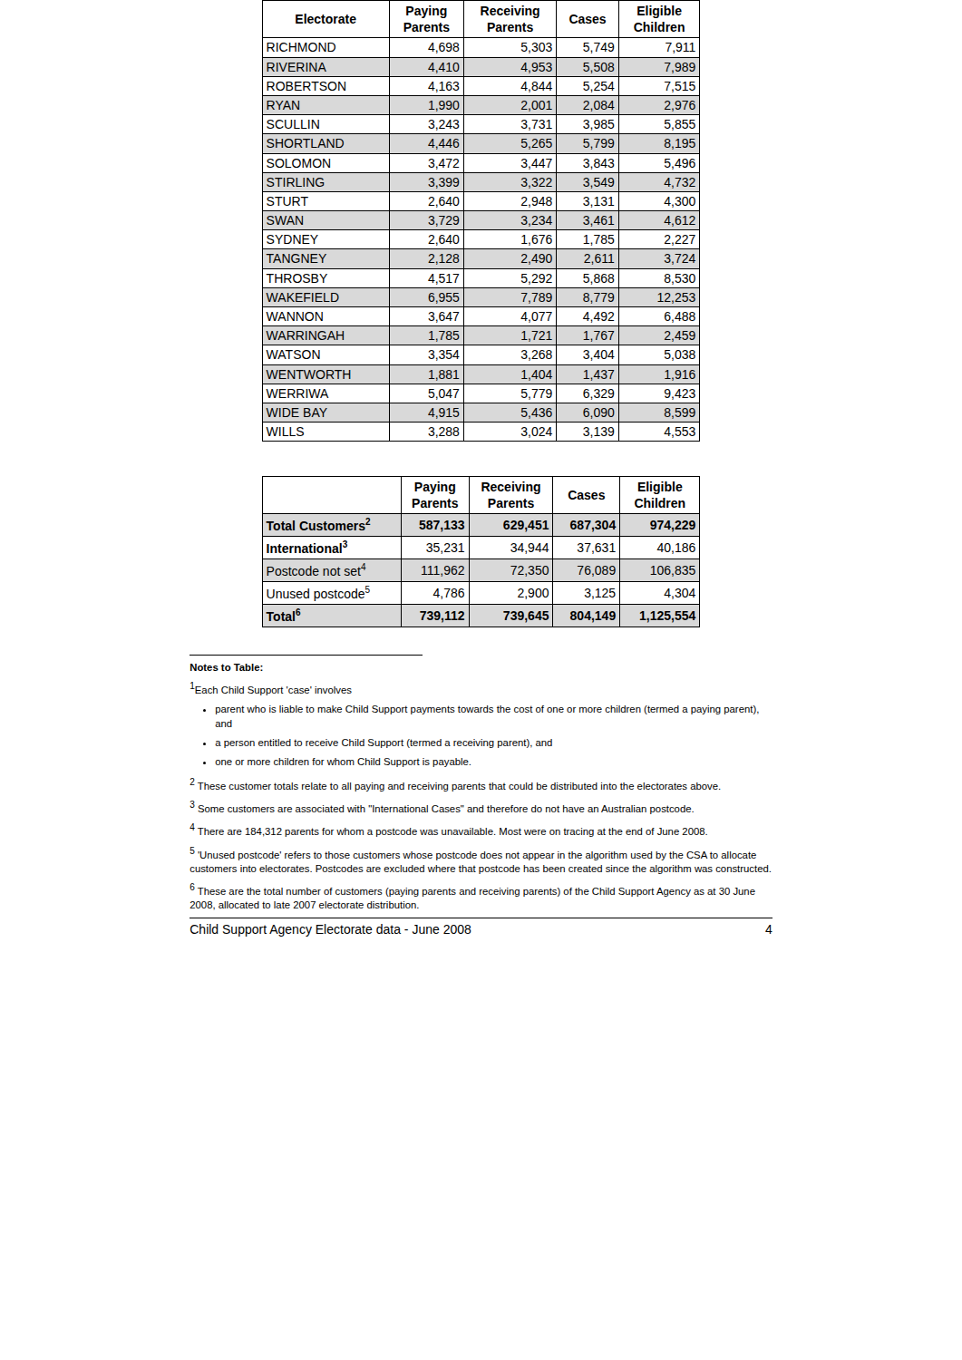| Electorate | Paying Parents | Receiving Parents | Cases | Eligible Children |
| --- | --- | --- | --- | --- |
| RICHMOND | 4,698 | 5,303 | 5,749 | 7,911 |
| RIVERINA | 4,410 | 4,953 | 5,508 | 7,989 |
| ROBERTSON | 4,163 | 4,844 | 5,254 | 7,515 |
| RYAN | 1,990 | 2,001 | 2,084 | 2,976 |
| SCULLIN | 3,243 | 3,731 | 3,985 | 5,855 |
| SHORTLAND | 4,446 | 5,265 | 5,799 | 8,195 |
| SOLOMON | 3,472 | 3,447 | 3,843 | 5,496 |
| STIRLING | 3,399 | 3,322 | 3,549 | 4,732 |
| STURT | 2,640 | 2,948 | 3,131 | 4,300 |
| SWAN | 3,729 | 3,234 | 3,461 | 4,612 |
| SYDNEY | 2,640 | 1,676 | 1,785 | 2,227 |
| TANGNEY | 2,128 | 2,490 | 2,611 | 3,724 |
| THROSBY | 4,517 | 5,292 | 5,868 | 8,530 |
| WAKEFIELD | 6,955 | 7,789 | 8,779 | 12,253 |
| WANNON | 3,647 | 4,077 | 4,492 | 6,488 |
| WARRINGAH | 1,785 | 1,721 | 1,767 | 2,459 |
| WATSON | 3,354 | 3,268 | 3,404 | 5,038 |
| WENTWORTH | 1,881 | 1,404 | 1,437 | 1,916 |
| WERRIWA | 5,047 | 5,779 | 6,329 | 9,423 |
| WIDE BAY | 4,915 | 5,436 | 6,090 | 8,599 |
| WILLS | 3,288 | 3,024 | 3,139 | 4,553 |
| | Paying Parents | Receiving Parents | Cases | Eligible Children |
| --- | --- | --- | --- | --- |
| Total Customers 2 | 587,133 | 629,451 | 687,304 | 974,229 |
| International 3 | 35,231 | 34,944 | 37,631 | 40,186 |
| Postcode not set 4 | 111,962 | 72,350 | 76,089 | 106,835 |
| Unused postcode 5 | 4,786 | 2,900 | 3,125 | 4,304 |
| Total 6 | 739,112 | 739,645 | 804,149 | 1,125,554 |
Notes to Table:
1Each Child Support 'case' involves
parent who is liable to make Child Support payments towards the cost of one or more children (termed a paying parent), and
a person entitled to receive Child Support (termed a receiving parent), and
one or more children for whom Child Support is payable.
2 These customer totals relate to all paying and receiving parents that could be distributed into the electorates above.
3 Some customers are associated with "International Cases" and therefore do not have an Australian postcode.
4 There are 184,312 parents for whom a postcode was unavailable. Most were on tracing at the end of June 2008.
5 'Unused postcode' refers to those customers whose postcode does not appear in the algorithm used by the CSA to allocate customers into electorates. Postcodes are excluded where that postcode has been created since the algorithm was constructed.
6 These are the total number of customers (paying parents and receiving parents) of the Child Support Agency as at 30 June 2008, allocated to late 2007 electorate distribution.
Child Support Agency Electorate data - June 2008 4